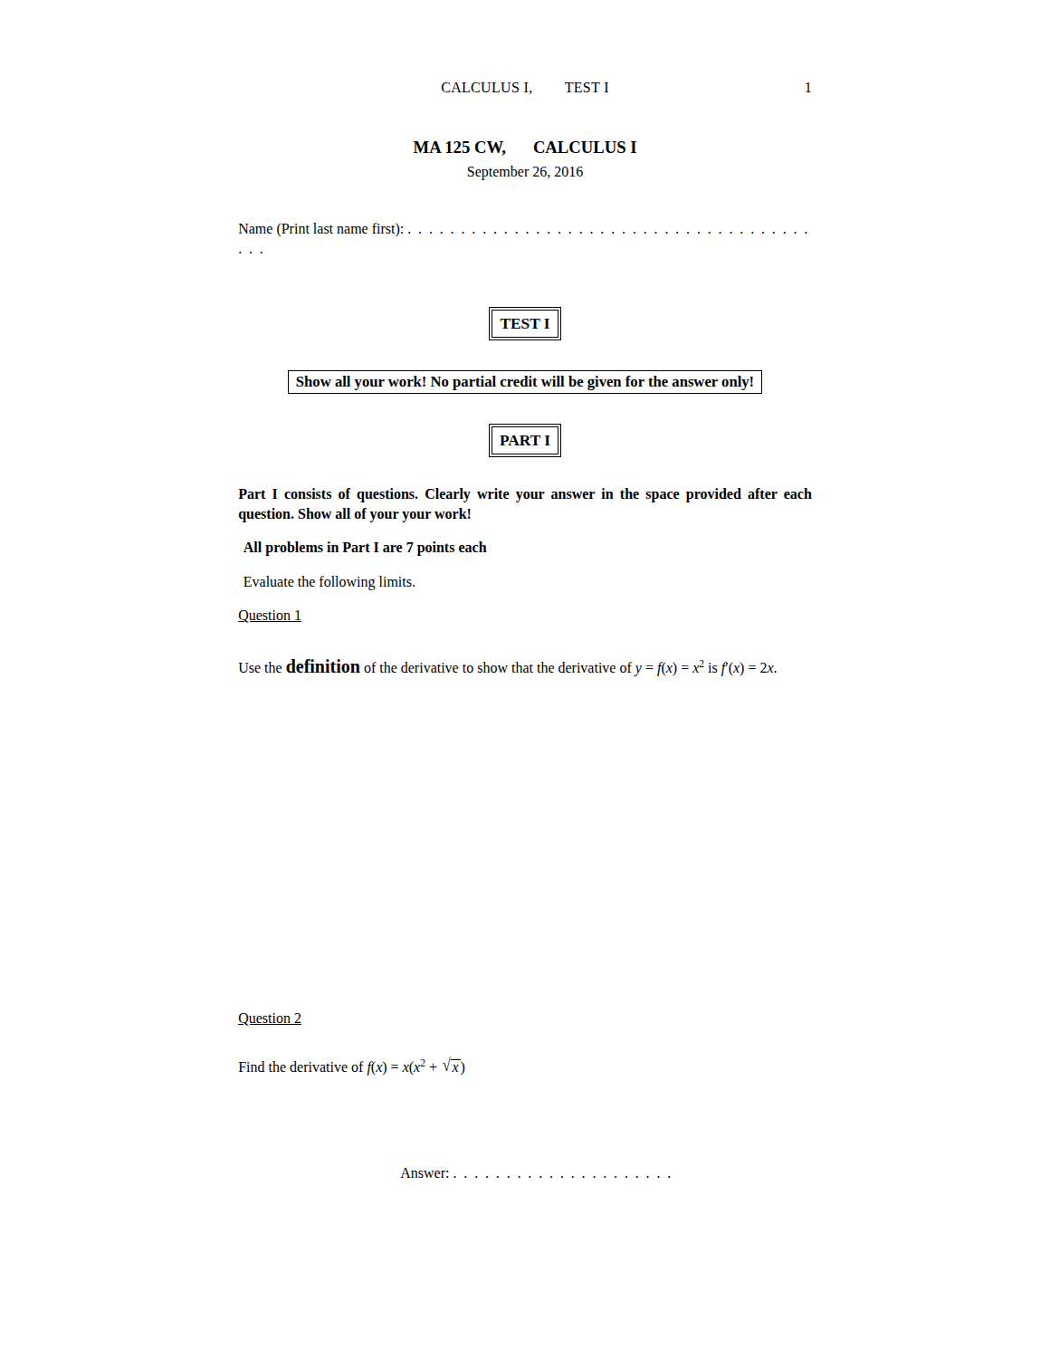CALCULUS I, TEST I 1
MA 125 CW, CALCULUS I
September 26, 2016
Name (Print last name first): . . . . . . . . . . . . . . . . . . . . . . . . . . . . . . . . . . . . . . . . .
TEST I
Show all your work! No partial credit will be given for the answer only!
PART I
Part I consists of questions. Clearly write your answer in the space provided after each question. Show all of your your work!
All problems in Part I are 7 points each
Evaluate the following limits.
Question 1
Use the definition of the derivative to show that the derivative of y = f(x) = x2 is f′(x) = 2x.
Question 2
Find the derivative of f(x) = x(x2 + √x)
Answer: . . . . . . . . . . . . . . . . . . . . .